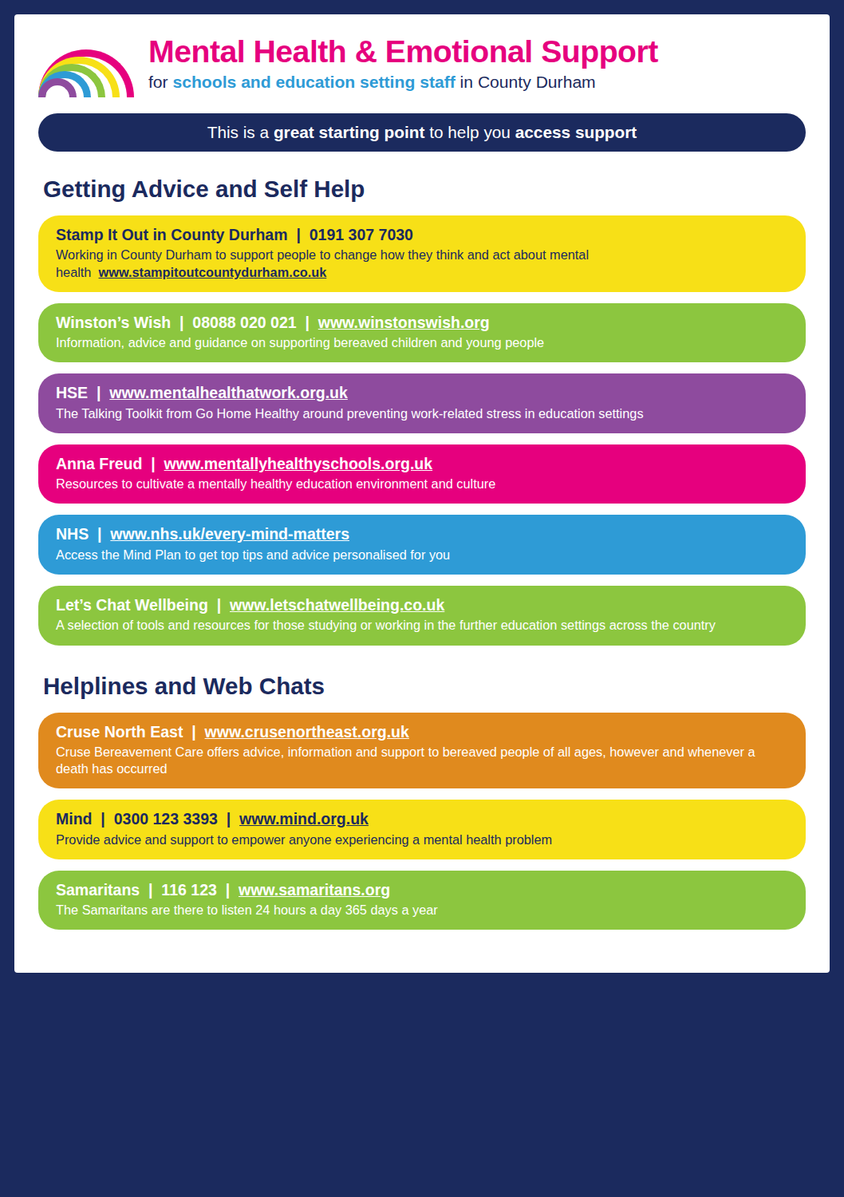Mental Health & Emotional Support
for schools and education setting staff in County Durham
This is a great starting point to help you access support
Getting Advice and Self Help
Stamp It Out in County Durham | 0191 307 7030 Working in County Durham to support people to change how they think and act about mental health www.stampitoutcountydurham.co.uk
Winston’s Wish | 08088 020 021 | www.winstonswish.org Information, advice and guidance on supporting bereaved children and young people
HSE | www.mentalhealthatwork.org.uk The Talking Toolkit from Go Home Healthy around preventing work-related stress in education settings
Anna Freud | www.mentallyhealthyschools.org.uk Resources to cultivate a mentally healthy education environment and culture
NHS | www.nhs.uk/every-mind-matters Access the Mind Plan to get top tips and advice personalised for you
Let’s Chat Wellbeing | www.letschatwellbeing.co.uk A selection of tools and resources for those studying or working in the further education settings across the country
Helplines and Web Chats
Cruse North East | www.crusenortheast.org.uk Cruse Bereavement Care offers advice, information and support to bereaved people of all ages, however and whenever a death has occurred
Mind | 0300 123 3393 | www.mind.org.uk Provide advice and support to empower anyone experiencing a mental health problem
Samaritans | 116 123 | www.samaritans.org The Samaritans are there to listen 24 hours a day 365 days a year